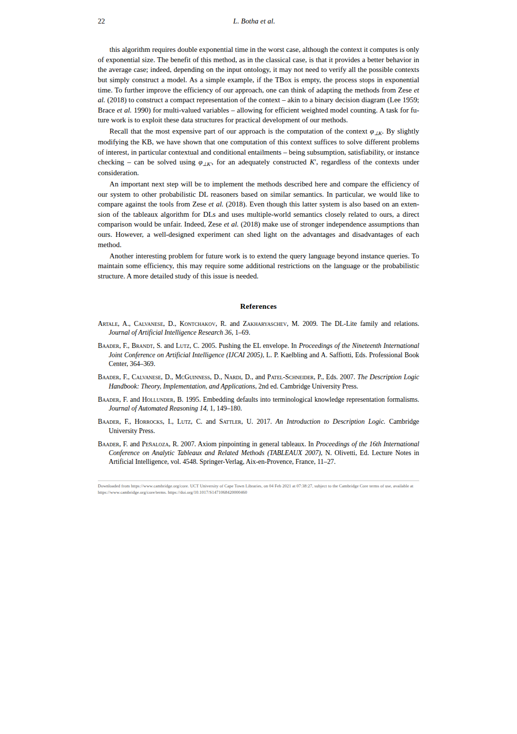22 L. Botha et al.
this algorithm requires double exponential time in the worst case, although the context it computes is only of exponential size. The benefit of this method, as in the classical case, is that it provides a better behavior in the average case; indeed, depending on the input ontology, it may not need to verify all the possible contexts but simply construct a model. As a simple example, if the TBox is empty, the process stops in exponential time. To further improve the efficiency of our approach, one can think of adapting the methods from Zese et al. (2018) to construct a compact representation of the context – akin to a binary decision diagram (Lee 1959; Brace et al. 1990) for multi-valued variables – allowing for efficient weighted model counting. A task for future work is to exploit these data structures for practical development of our methods.
Recall that the most expensive part of our approach is the computation of the context φ⊥K. By slightly modifying the KB, we have shown that one computation of this context suffices to solve different problems of interest, in particular contextual and conditional entailments – being subsumption, satisfiability, or instance checking – can be solved using φ⊥K′, for an adequately constructed K′, regardless of the contexts under consideration.
An important next step will be to implement the methods described here and compare the efficiency of our system to other probabilistic DL reasoners based on similar semantics. In particular, we would like to compare against the tools from Zese et al. (2018). Even though this latter system is also based on an extension of the tableaux algorithm for DLs and uses multiple-world semantics closely related to ours, a direct comparison would be unfair. Indeed, Zese et al. (2018) make use of stronger independence assumptions than ours. However, a well-designed experiment can shed light on the advantages and disadvantages of each method.
Another interesting problem for future work is to extend the query language beyond instance queries. To maintain some efficiency, this may require some additional restrictions on the language or the probabilistic structure. A more detailed study of this issue is needed.
References
Artale, A., Calvanese, D., Kontchakov, R. and Zakharyaschev, M. 2009. The DL-Lite family and relations. Journal of Artificial Intelligence Research 36, 1–69.
Baader, F., Brandt, S. and Lutz, C. 2005. Pushing the EL envelope. In Proceedings of the Nineteenth International Joint Conference on Artificial Intelligence (IJCAI 2005), L. P. Kaelbling and A. Saffiotti, Eds. Professional Book Center, 364–369.
Baader, F., Calvanese, D., McGuinness, D., Nardi, D., and Patel-Schneider, P., Eds. 2007. The Description Logic Handbook: Theory, Implementation, and Applications, 2nd ed. Cambridge University Press.
Baader, F. and Hollunder, B. 1995. Embedding defaults into terminological knowledge representation formalisms. Journal of Automated Reasoning 14, 1, 149–180.
Baader, F., Horrocks, I., Lutz, C. and Sattler, U. 2017. An Introduction to Description Logic. Cambridge University Press.
Baader, F. and Peñaloza, R. 2007. Axiom pinpointing in general tableaux. In Proceedings of the 16th International Conference on Analytic Tableaux and Related Methods (TABLEAUX 2007), N. Olivetti, Ed. Lecture Notes in Artificial Intelligence, vol. 4548. Springer-Verlag, Aix-en-Provence, France, 11–27.
Downloaded from https://www.cambridge.org/core. UCT University of Cape Town Libraries, on 04 Feb 2021 at 07:38:27, subject to the Cambridge Core terms of use, available at https://www.cambridge.org/core/terms. https://doi.org/10.1017/S1471068420000460